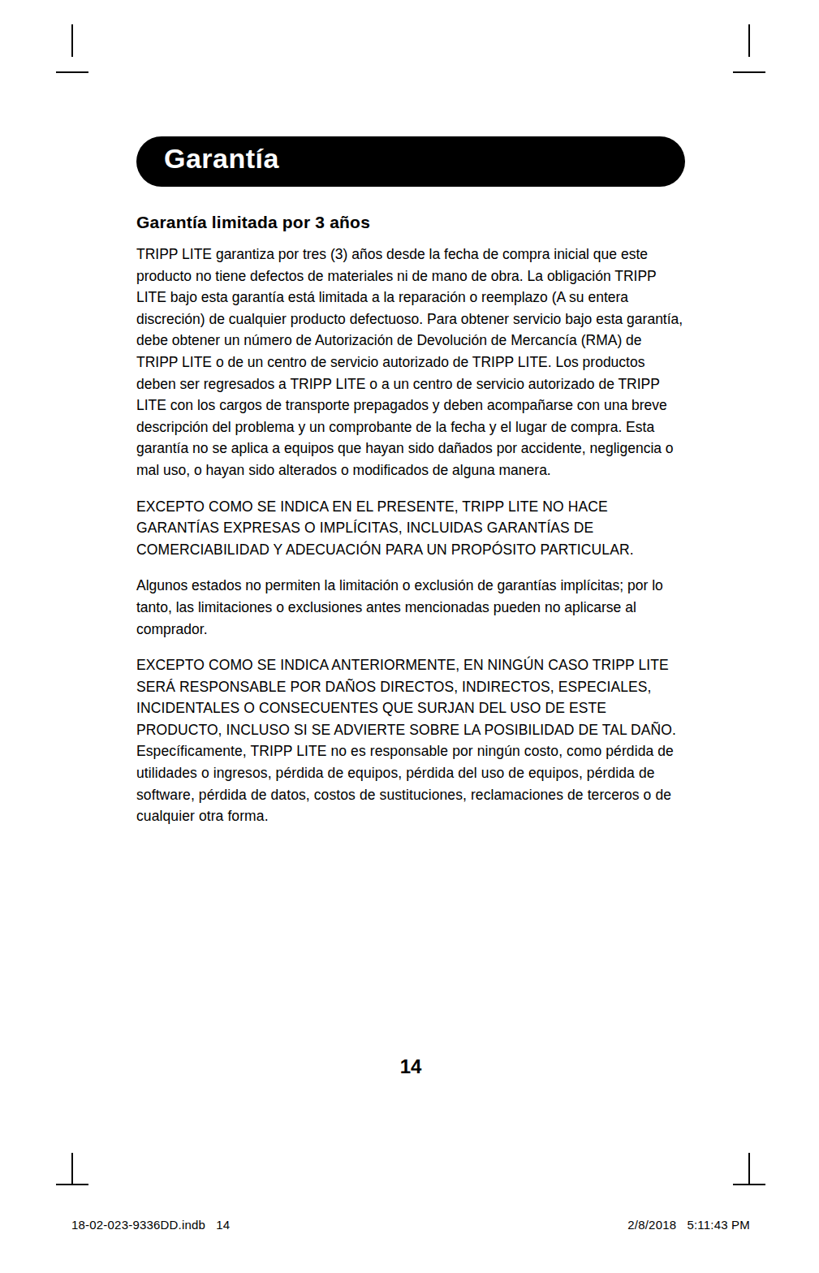Garantía
Garantía limitada por 3 años
TRIPP LITE garantiza por tres (3) años desde la fecha de compra inicial que este producto no tiene defectos de materiales ni de mano de obra. La obligación TRIPP LITE bajo esta garantía está limitada a la reparación o reemplazo (A su entera discreción) de cualquier producto defectuoso. Para obtener servicio bajo esta garantía, debe obtener un número de Autorización de Devolución de Mercancía (RMA) de TRIPP LITE o de un centro de servicio autorizado de TRIPP LITE. Los productos deben ser regresados a TRIPP LITE o a un centro de servicio autorizado de TRIPP LITE con los cargos de transporte prepagados y deben acompañarse con una breve descripción del problema y un comprobante de la fecha y el lugar de compra. Esta garantía no se aplica a equipos que hayan sido dañados por accidente, negligencia o mal uso, o hayan sido alterados o modificados de alguna manera.
EXCEPTO COMO SE INDICA EN EL PRESENTE, TRIPP LITE NO HACE GARANTÍAS EXPRESAS O IMPLÍCITAS, INCLUIDAS GARANTÍAS DE COMERCIABILIDAD Y ADECUACIÓN PARA UN PROPÓSITO PARTICULAR.
Algunos estados no permiten la limitación o exclusión de garantías implícitas; por lo tanto, las limitaciones o exclusiones antes mencionadas pueden no aplicarse al comprador.
EXCEPTO COMO SE INDICA ANTERIORMENTE, EN NINGÚN CASO TRIPP LITE SERÁ RESPONSABLE POR DAÑOS DIRECTOS, INDIRECTOS, ESPECIALES, INCIDENTALES O CONSECUENTES QUE SURJAN DEL USO DE ESTE PRODUCTO, INCLUSO SI SE ADVIERTE SOBRE LA POSIBILIDAD DE TAL DAÑO. Específicamente, TRIPP LITE no es responsable por ningún costo, como pérdida de utilidades o ingresos, pérdida de equipos, pérdida del uso de equipos, pérdida de software, pérdida de datos, costos de sustituciones, reclamaciones de terceros o de cualquier otra forma.
14
18-02-023-9336DD.indb 14
2/8/2018 5:11:43 PM